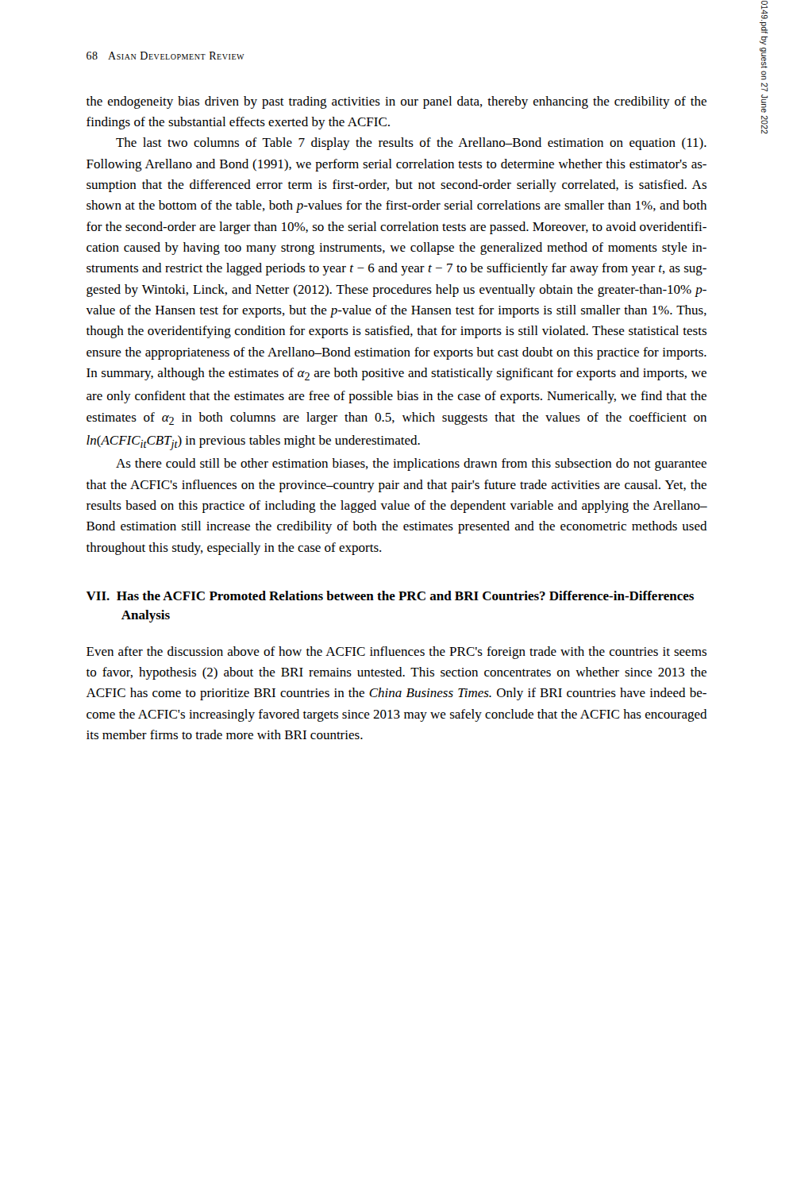Downloaded from http://direct.mit.edu/adev/article-pdf/37/2/45/1846805/adev_a_00149.pdf by guest on 27 June 2022
68 Asian Development Review
the endogeneity bias driven by past trading activities in our panel data, thereby enhancing the credibility of the findings of the substantial effects exerted by the ACFIC.
The last two columns of Table 7 display the results of the Arellano–Bond estimation on equation (11). Following Arellano and Bond (1991), we perform serial correlation tests to determine whether this estimator's assumption that the differenced error term is first-order, but not second-order serially correlated, is satisfied. As shown at the bottom of the table, both p-values for the first-order serial correlations are smaller than 1%, and both for the second-order are larger than 10%, so the serial correlation tests are passed. Moreover, to avoid overidentification caused by having too many strong instruments, we collapse the generalized method of moments style instruments and restrict the lagged periods to year t − 6 and year t − 7 to be sufficiently far away from year t, as suggested by Wintoki, Linck, and Netter (2012). These procedures help us eventually obtain the greater-than-10% p-value of the Hansen test for exports, but the p-value of the Hansen test for imports is still smaller than 1%. Thus, though the overidentifying condition for exports is satisfied, that for imports is still violated. These statistical tests ensure the appropriateness of the Arellano–Bond estimation for exports but cast doubt on this practice for imports. In summary, although the estimates of α2 are both positive and statistically significant for exports and imports, we are only confident that the estimates are free of possible bias in the case of exports. Numerically, we find that the estimates of α2 in both columns are larger than 0.5, which suggests that the values of the coefficient on ln(ACFICitCBTjt) in previous tables might be underestimated.
As there could still be other estimation biases, the implications drawn from this subsection do not guarantee that the ACFIC's influences on the province–country pair and that pair's future trade activities are causal. Yet, the results based on this practice of including the lagged value of the dependent variable and applying the Arellano–Bond estimation still increase the credibility of both the estimates presented and the econometric methods used throughout this study, especially in the case of exports.
VII. Has the ACFIC Promoted Relations between the PRC and BRI Countries? Difference-in-Differences Analysis
Even after the discussion above of how the ACFIC influences the PRC's foreign trade with the countries it seems to favor, hypothesis (2) about the BRI remains untested. This section concentrates on whether since 2013 the ACFIC has come to prioritize BRI countries in the China Business Times. Only if BRI countries have indeed become the ACFIC's increasingly favored targets since 2013 may we safely conclude that the ACFIC has encouraged its member firms to trade more with BRI countries.